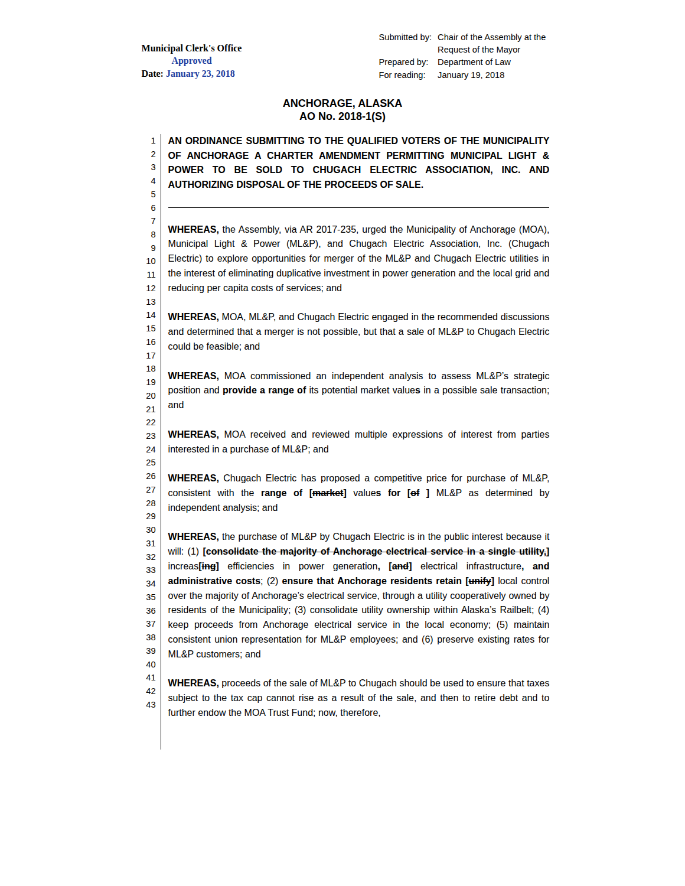Municipal Clerk's Office
Approved
Date: January 23, 2018
| Submitted by: | Chair of the Assembly at the Request of the Mayor |
| Prepared by: | Department of Law |
| For reading: | January 19, 2018 |
ANCHORAGE, ALASKA
AO No. 2018-1(S)
1
2
3
4
5
6
7
8
9
10
11
12
13
14
15
16
17
18
19
20
21
22
23
24
25
26
27
28
29
30
31
32
33
34
35
36
37
38
39
40
41
42
43
An ordinance submitting to the qualified voters of the Municipality of Anchorage a charter amendment permitting Municipal Light & Power to be sold to Chugach Electric Association, Inc. and authorizing disposal of the proceeds of sale.
WHEREAS, the Assembly, via AR 2017-235, urged the Municipality of Anchorage (MOA), Municipal Light & Power (ML&P), and Chugach Electric Association, Inc. (Chugach Electric) to explore opportunities for merger of the ML&P and Chugach Electric utilities in the interest of eliminating duplicative investment in power generation and the local grid and reducing per capita costs of services; and
WHEREAS, MOA, ML&P, and Chugach Electric engaged in the recommended discussions and determined that a merger is not possible, but that a sale of ML&P to Chugach Electric could be feasible; and
WHEREAS, MOA commissioned an independent analysis to assess ML&P’s strategic position and provide a range of its potential market values in a possible sale transaction; and
WHEREAS, MOA received and reviewed multiple expressions of interest from parties interested in a purchase of ML&P; and
WHEREAS, Chugach Electric has proposed a competitive price for purchase of ML&P, consistent with the range of [market] values for [of ] ML&P as determined by independent analysis; and
WHEREAS, the purchase of ML&P by Chugach Electric is in the public interest because it will: (1) [consolidate the majority of Anchorage electrical service in a single utility,] increas[ing] efficiencies in power generation, [and] electrical infrastructure, and administrative costs; (2) ensure that Anchorage residents retain [unify] local control over the majority of Anchorage’s electrical service, through a utility cooperatively owned by residents of the Municipality; (3) consolidate utility ownership within Alaska’s Railbelt; (4) keep proceeds from Anchorage electrical service in the local economy; (5) maintain consistent union representation for ML&P employees; and (6) preserve existing rates for ML&P customers; and
WHEREAS, proceeds of the sale of ML&P to Chugach should be used to ensure that taxes subject to the tax cap cannot rise as a result of the sale, and then to retire debt and to further endow the MOA Trust Fund; now, therefore,